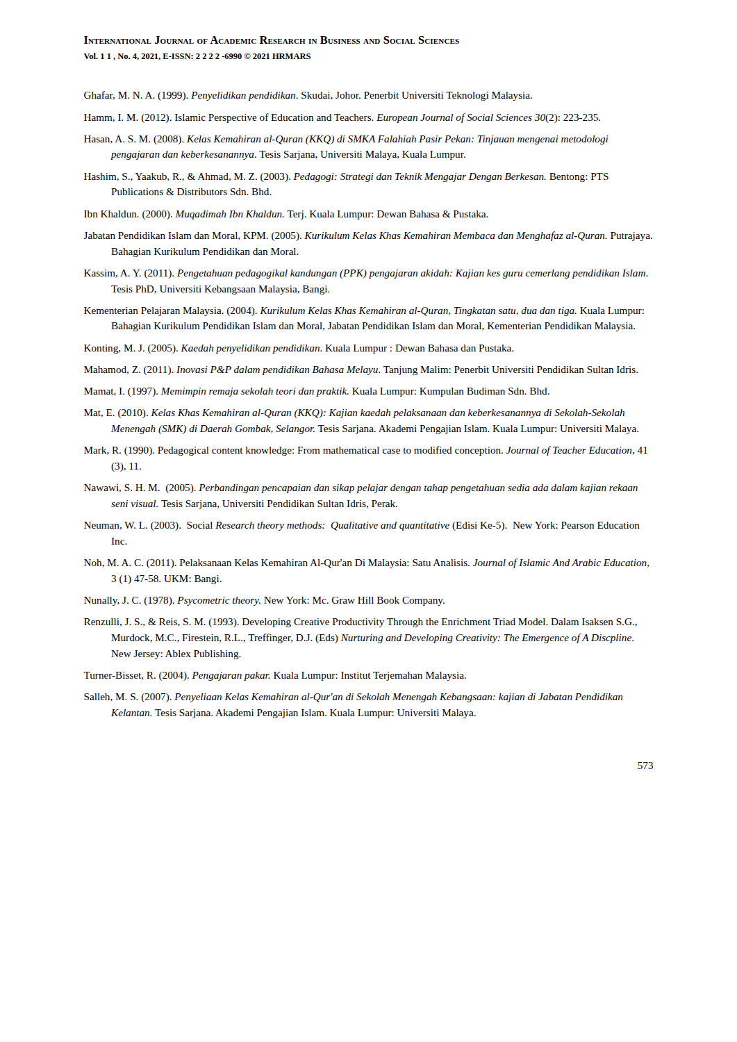International Journal of Academic Research in Business and Social Sciences
Vol. 1 1 , No. 4, 2021, E-ISSN: 2 2 2 2 -6990 © 2021 HRMARS
Ghafar, M. N. A. (1999). Penyelidikan pendidikan. Skudai, Johor. Penerbit Universiti Teknologi Malaysia.
Hamm, I. M. (2012). Islamic Perspective of Education and Teachers. European Journal of Social Sciences 30(2): 223-235.
Hasan, A. S. M. (2008). Kelas Kemahiran al-Quran (KKQ) di SMKA Falahiah Pasir Pekan: Tinjauan mengenai metodologi pengajaran dan keberkesanannya. Tesis Sarjana, Universiti Malaya, Kuala Lumpur.
Hashim, S., Yaakub, R., & Ahmad, M. Z. (2003). Pedagogi: Strategi dan Teknik Mengajar Dengan Berkesan. Bentong: PTS Publications & Distributors Sdn. Bhd.
Ibn Khaldun. (2000). Muqadimah Ibn Khaldun. Terj. Kuala Lumpur: Dewan Bahasa & Pustaka.
Jabatan Pendidikan Islam dan Moral, KPM. (2005). Kurikulum Kelas Khas Kemahiran Membaca dan Menghafaz al-Quran. Putrajaya. Bahagian Kurikulum Pendidikan dan Moral.
Kassim, A. Y. (2011). Pengetahuan pedagogikal kandungan (PPK) pengajaran akidah: Kajian kes guru cemerlang pendidikan Islam. Tesis PhD, Universiti Kebangsaan Malaysia, Bangi.
Kementerian Pelajaran Malaysia. (2004). Kurikulum Kelas Khas Kemahiran al-Quran, Tingkatan satu, dua dan tiga. Kuala Lumpur: Bahagian Kurikulum Pendidikan Islam dan Moral, Jabatan Pendidikan Islam dan Moral, Kementerian Pendidikan Malaysia.
Konting, M. J. (2005). Kaedah penyelidikan pendidikan. Kuala Lumpur : Dewan Bahasa dan Pustaka.
Mahamod, Z. (2011). Inovasi P&P dalam pendidikan Bahasa Melayu. Tanjung Malim: Penerbit Universiti Pendidikan Sultan Idris.
Mamat, I. (1997). Memimpin remaja sekolah teori dan praktik. Kuala Lumpur: Kumpulan Budiman Sdn. Bhd.
Mat, E. (2010). Kelas Khas Kemahiran al-Quran (KKQ): Kajian kaedah pelaksanaan dan keberkesanannya di Sekolah-Sekolah Menengah (SMK) di Daerah Gombak, Selangor. Tesis Sarjana. Akademi Pengajian Islam. Kuala Lumpur: Universiti Malaya.
Mark, R. (1990). Pedagogical content knowledge: From mathematical case to modified conception. Journal of Teacher Education, 41 (3), 11.
Nawawi, S. H. M. (2005). Perbandingan pencapaian dan sikap pelajar dengan tahap pengetahuan sedia ada dalam kajian rekaan seni visual. Tesis Sarjana, Universiti Pendidikan Sultan Idris, Perak.
Neuman, W. L. (2003). Social Research theory methods: Qualitative and quantitative (Edisi Ke-5). New York: Pearson Education Inc.
Noh, M. A. C. (2011). Pelaksanaan Kelas Kemahiran Al-Qur'an Di Malaysia: Satu Analisis. Journal of Islamic And Arabic Education, 3 (1) 47-58. UKM: Bangi.
Nunally, J. C. (1978). Psycometric theory. New York: Mc. Graw Hill Book Company.
Renzulli, J. S., & Reis, S. M. (1993). Developing Creative Productivity Through the Enrichment Triad Model. Dalam Isaksen S.G., Murdock, M.C., Firestein, R.L., Treffinger, D.J. (Eds) Nurturing and Developing Creativity: The Emergence of A Discpline. New Jersey: Ablex Publishing.
Turner-Bisset, R. (2004). Pengajaran pakar. Kuala Lumpur: Institut Terjemahan Malaysia.
Salleh, M. S. (2007). Penyeliaan Kelas Kemahiran al-Qur'an di Sekolah Menengah Kebangsaan: kajian di Jabatan Pendidikan Kelantan. Tesis Sarjana. Akademi Pengajian Islam. Kuala Lumpur: Universiti Malaya.
573